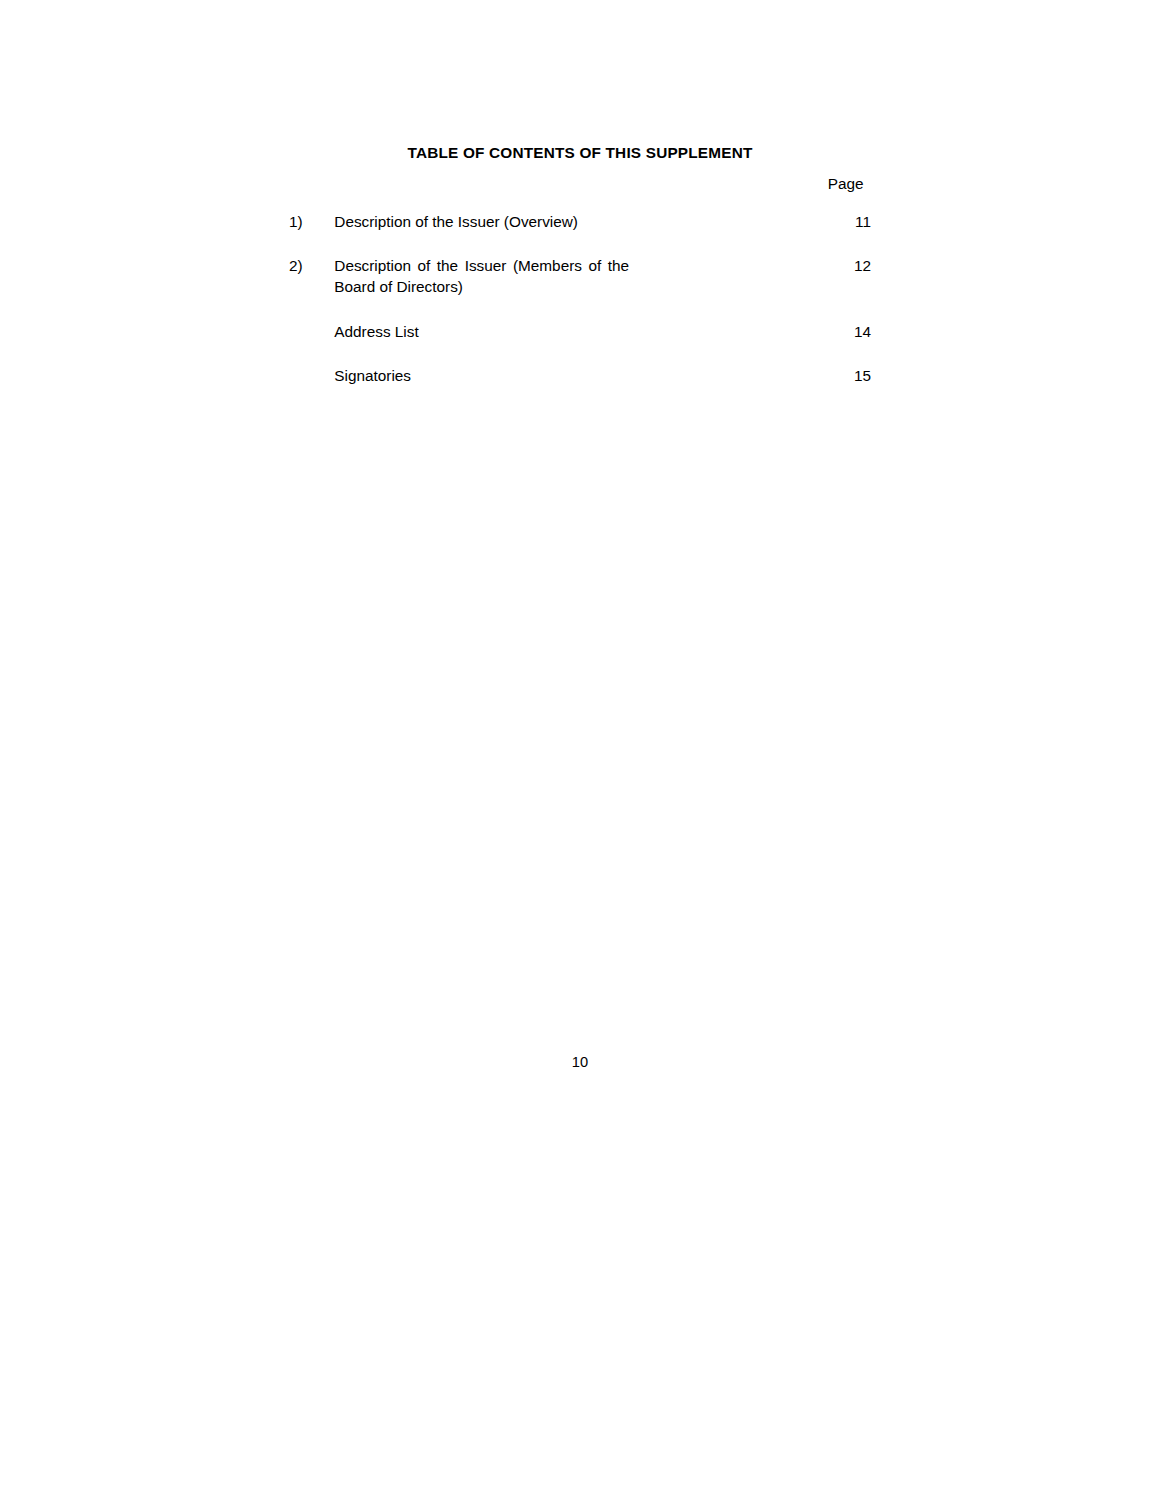TABLE OF CONTENTS OF THIS SUPPLEMENT
Page
| 1) | Description of the Issuer (Overview) | 11 |
| 2) | Description of the Issuer (Members of the Board of Directors) | 12 |
| | Address List | 14 |
| | Signatories | 15 |
10